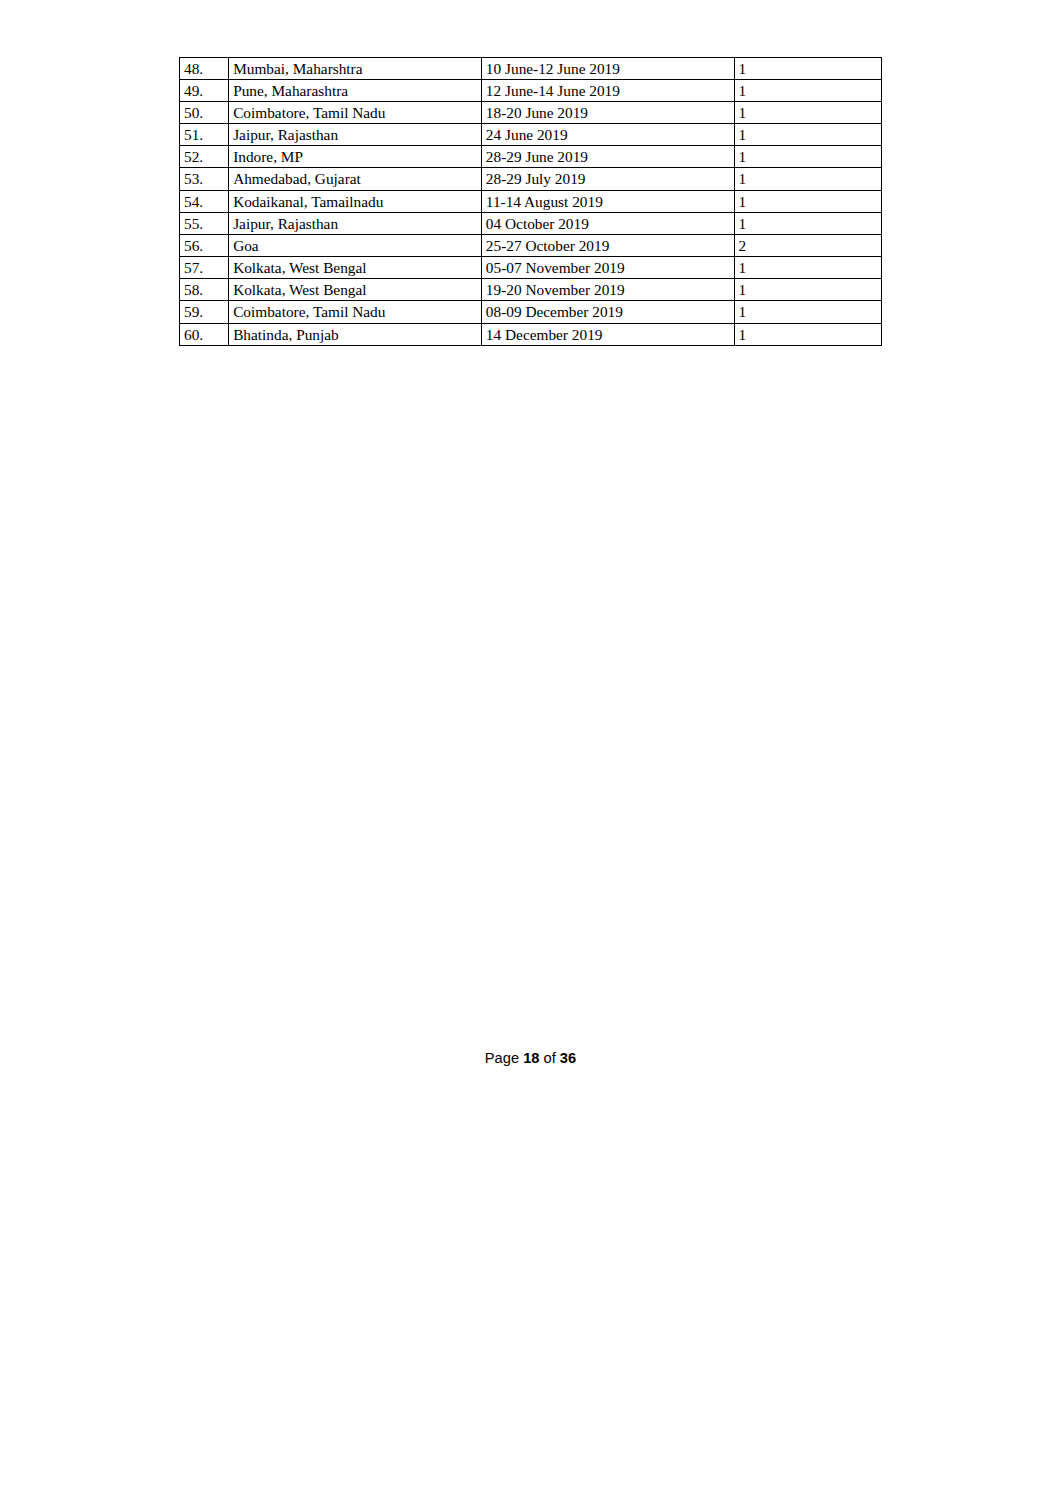| 48. | Mumbai, Maharshtra | 10 June-12 June 2019 | 1 |
| 49. | Pune, Maharashtra | 12 June-14 June 2019 | 1 |
| 50. | Coimbatore, Tamil Nadu | 18-20 June 2019 | 1 |
| 51. | Jaipur, Rajasthan | 24 June 2019 | 1 |
| 52. | Indore, MP | 28-29 June 2019 | 1 |
| 53. | Ahmedabad, Gujarat | 28-29 July 2019 | 1 |
| 54. | Kodaikanal, Tamailnadu | 11-14 August 2019 | 1 |
| 55. | Jaipur, Rajasthan | 04 October 2019 | 1 |
| 56. | Goa | 25-27 October 2019 | 2 |
| 57. | Kolkata, West Bengal | 05-07 November 2019 | 1 |
| 58. | Kolkata, West Bengal | 19-20 November 2019 | 1 |
| 59. | Coimbatore, Tamil Nadu | 08-09 December 2019 | 1 |
| 60. | Bhatinda, Punjab | 14 December 2019 | 1 |
Page 18 of 36